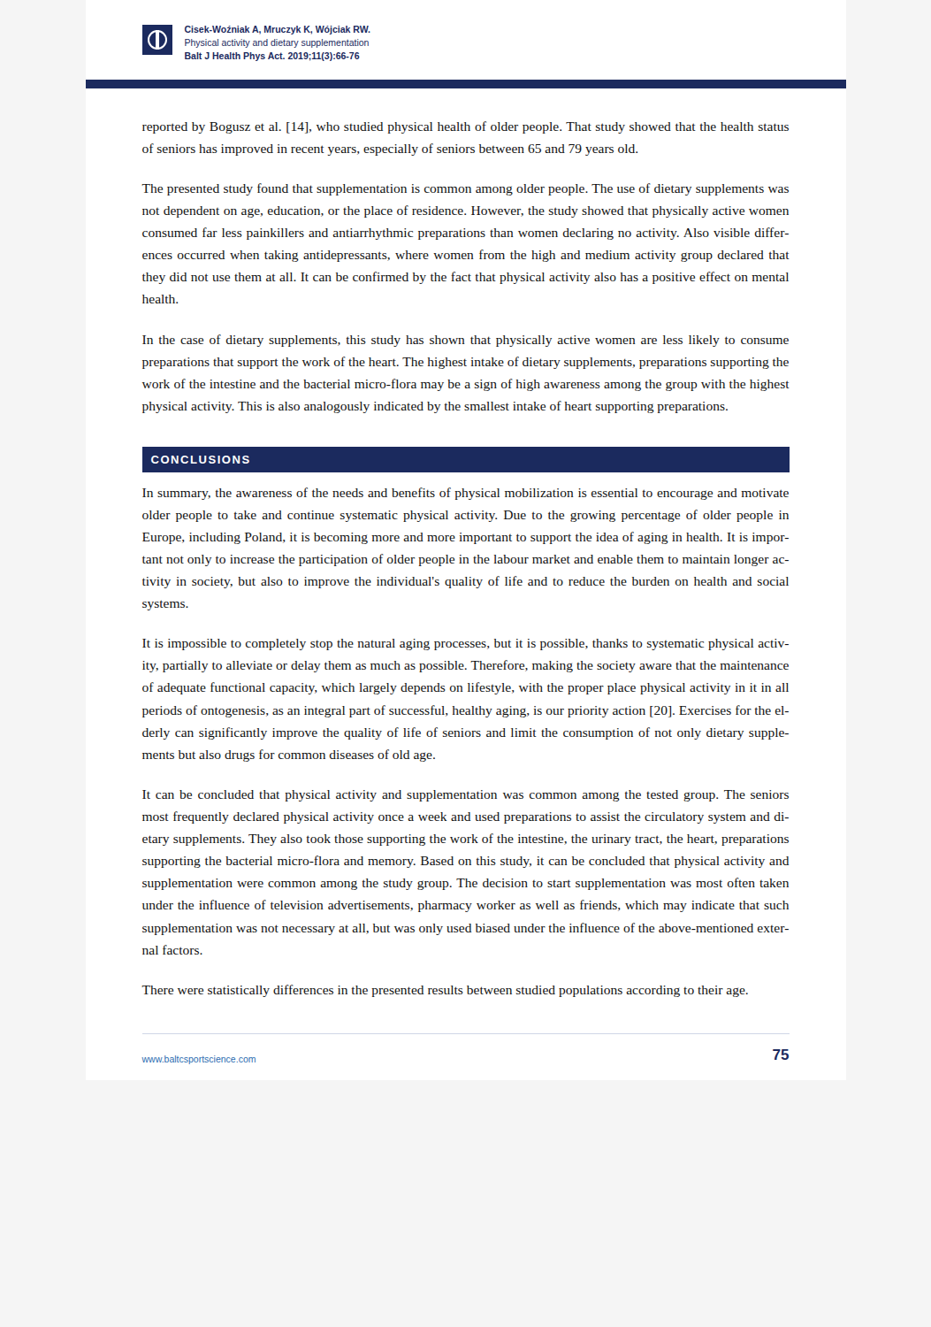Cisek-Woźniak A, Mruczyk K, Wójciak RW.
Physical activity and dietary supplementation
Balt J Health Phys Act. 2019;11(3):66-76
reported by Bogusz et al. [14], who studied physical health of older people. That study showed that the health status of seniors has improved in recent years, especially of seniors between 65 and 79 years old.
The presented study found that supplementation is common among older people. The use of dietary supplements was not dependent on age, education, or the place of residence. However, the study showed that physically active women consumed far less painkillers and antiarrhythmic preparations than women declaring no activity. Also visible differences occurred when taking antidepressants, where women from the high and medium activity group declared that they did not use them at all. It can be confirmed by the fact that physical activity also has a positive effect on mental health.
In the case of dietary supplements, this study has shown that physically active women are less likely to consume preparations that support the work of the heart. The highest intake of dietary supplements, preparations supporting the work of the intestine and the bacterial micro-flora may be a sign of high awareness among the group with the highest physical activity. This is also analogously indicated by the smallest intake of heart supporting preparations.
Conclusions
In summary, the awareness of the needs and benefits of physical mobilization is essential to encourage and motivate older people to take and continue systematic physical activity. Due to the growing percentage of older people in Europe, including Poland, it is becoming more and more important to support the idea of aging in health. It is important not only to increase the participation of older people in the labour market and enable them to maintain longer activity in society, but also to improve the individual's quality of life and to reduce the burden on health and social systems.
It is impossible to completely stop the natural aging processes, but it is possible, thanks to systematic physical activity, partially to alleviate or delay them as much as possible. Therefore, making the society aware that the maintenance of adequate functional capacity, which largely depends on lifestyle, with the proper place physical activity in it in all periods of ontogenesis, as an integral part of successful, healthy aging, is our priority action [20]. Exercises for the elderly can significantly improve the quality of life of seniors and limit the consumption of not only dietary supplements but also drugs for common diseases of old age.
It can be concluded that physical activity and supplementation was common among the tested group. The seniors most frequently declared physical activity once a week and used preparations to assist the circulatory system and dietary supplements. They also took those supporting the work of the intestine, the urinary tract, the heart, preparations supporting the bacterial micro-flora and memory. Based on this study, it can be concluded that physical activity and supplementation were common among the study group. The decision to start supplementation was most often taken under the influence of television advertisements, pharmacy worker as well as friends, which may indicate that such supplementation was not necessary at all, but was only used biased under the influence of the above-mentioned external factors.
There were statistically differences in the presented results between studied populations according to their age.
www.baltcsportscience.com
75